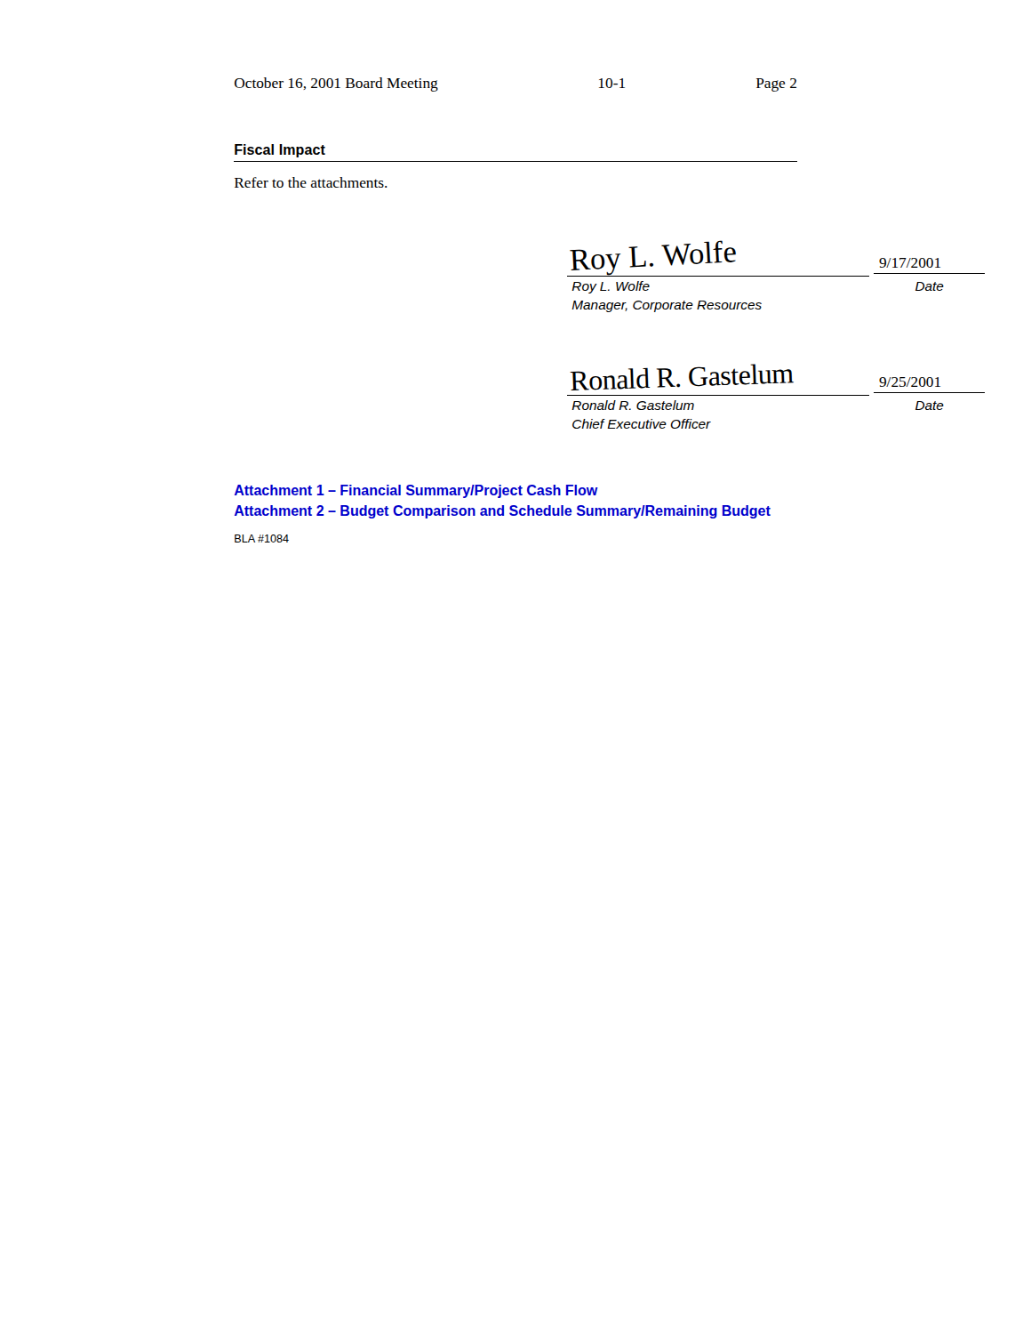October 16, 2001 Board Meeting
10-1
Page 2
Fiscal Impact
Refer to the attachments.
Roy L. Wolfe
9/17/2001
Roy L. Wolfe Manager, Corporate Resources Date
Ronald R. Gastelum
9/25/2001
Ronald R. Gastelum Chief Executive Officer Date
Attachment 1 – Financial Summary/Project Cash Flow
Attachment 2 – Budget Comparison and Schedule Summary/Remaining Budget
BLA #1084